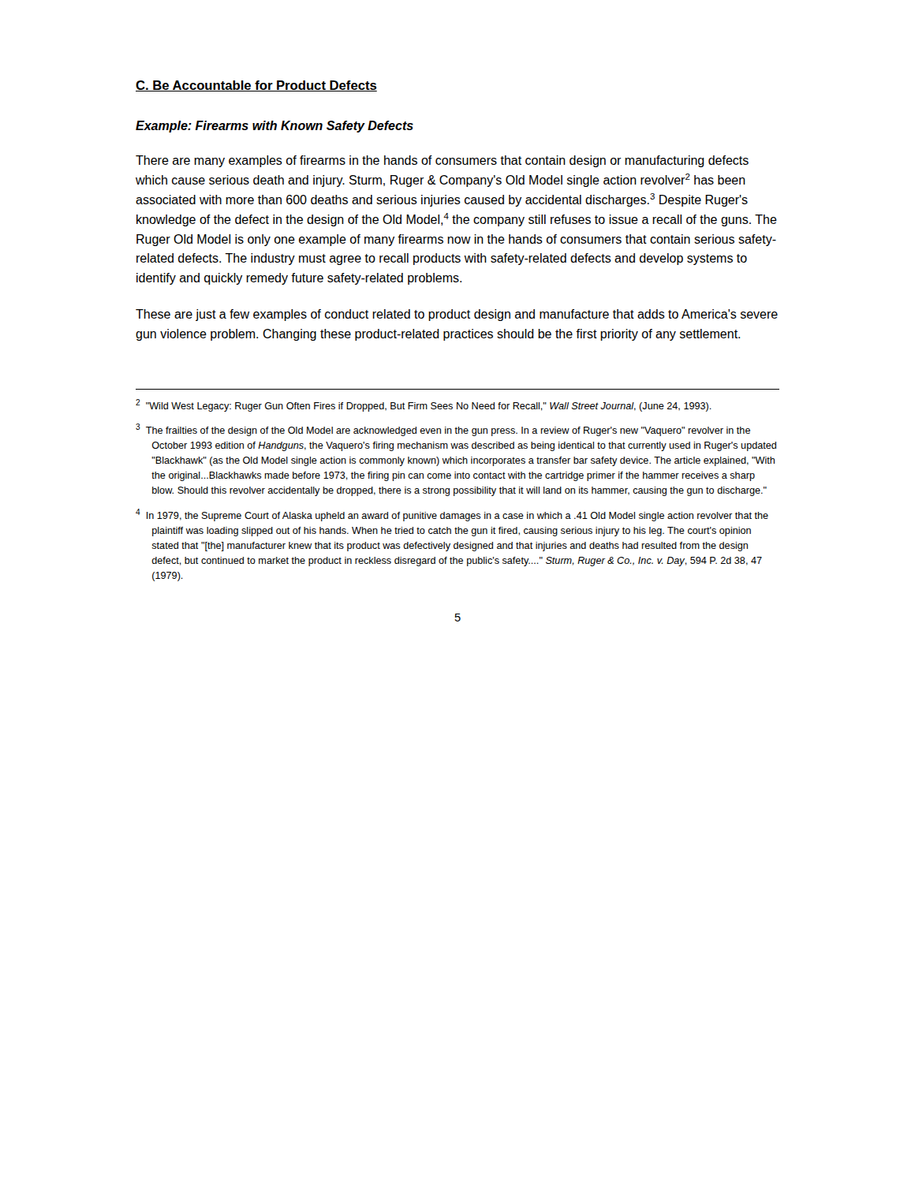C. Be Accountable for Product Defects
Example: Firearms with Known Safety Defects
There are many examples of firearms in the hands of consumers that contain design or manufacturing defects which cause serious death and injury. Sturm, Ruger & Company's Old Model single action revolver2 has been associated with more than 600 deaths and serious injuries caused by accidental discharges.3 Despite Ruger's knowledge of the defect in the design of the Old Model,4 the company still refuses to issue a recall of the guns. The Ruger Old Model is only one example of many firearms now in the hands of consumers that contain serious safety-related defects. The industry must agree to recall products with safety-related defects and develop systems to identify and quickly remedy future safety-related problems.
These are just a few examples of conduct related to product design and manufacture that adds to America's severe gun violence problem. Changing these product-related practices should be the first priority of any settlement.
2 "Wild West Legacy: Ruger Gun Often Fires if Dropped, But Firm Sees No Need for Recall," Wall Street Journal, (June 24, 1993).
3 The frailties of the design of the Old Model are acknowledged even in the gun press. In a review of Ruger's new "Vaquero" revolver in the October 1993 edition of Handguns, the Vaquero's firing mechanism was described as being identical to that currently used in Ruger's updated "Blackhawk" (as the Old Model single action is commonly known) which incorporates a transfer bar safety device. The article explained, "With the original...Blackhawks made before 1973, the firing pin can come into contact with the cartridge primer if the hammer receives a sharp blow. Should this revolver accidentally be dropped, there is a strong possibility that it will land on its hammer, causing the gun to discharge."
4 In 1979, the Supreme Court of Alaska upheld an award of punitive damages in a case in which a .41 Old Model single action revolver that the plaintiff was loading slipped out of his hands. When he tried to catch the gun it fired, causing serious injury to his leg. The court's opinion stated that "[the] manufacturer knew that its product was defectively designed and that injuries and deaths had resulted from the design defect, but continued to market the product in reckless disregard of the public's safety...." Sturm, Ruger & Co., Inc. v. Day, 594 P. 2d 38, 47 (1979).
5